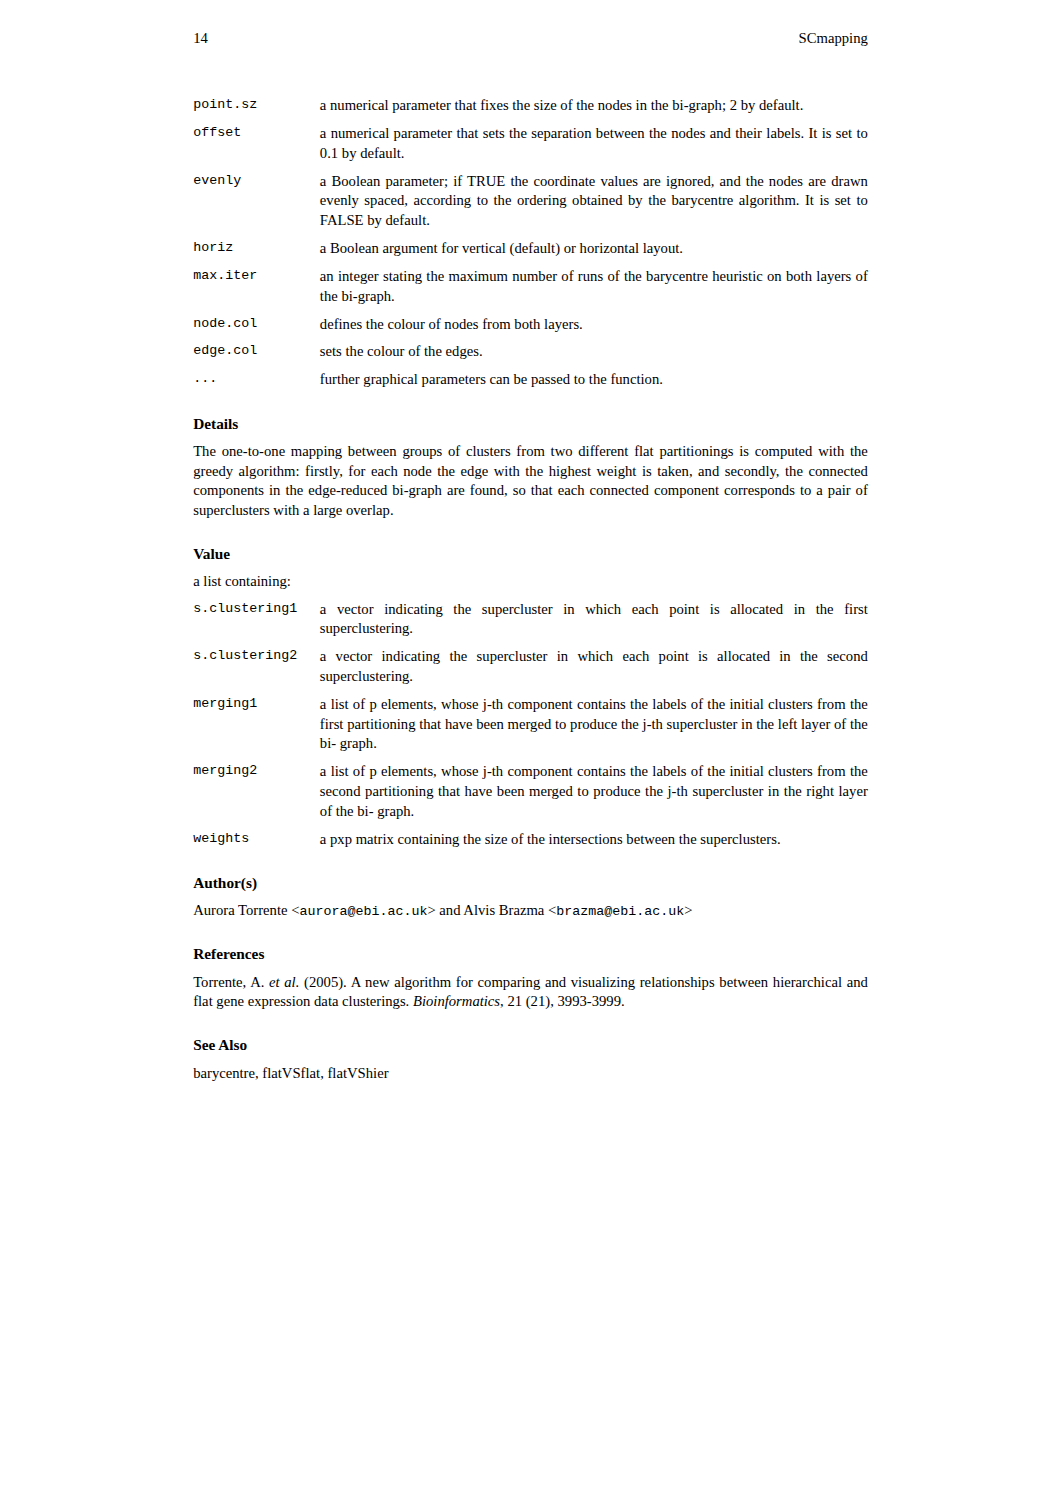14 SCmapping
point.sz
a numerical parameter that fixes the size of the nodes in the bi-graph; 2 by default.
offset
a numerical parameter that sets the separation between the nodes and their labels. It is set to 0.1 by default.
evenly
a Boolean parameter; if TRUE the coordinate values are ignored, and the nodes are drawn evenly spaced, according to the ordering obtained by the barycentre algorithm. It is set to FALSE by default.
horiz
a Boolean argument for vertical (default) or horizontal layout.
max.iter
an integer stating the maximum number of runs of the barycentre heuristic on both layers of the bi-graph.
node.col
defines the colour of nodes from both layers.
edge.col
sets the colour of the edges.
...
further graphical parameters can be passed to the function.
Details
The one-to-one mapping between groups of clusters from two different flat partitionings is computed with the greedy algorithm: firstly, for each node the edge with the highest weight is taken, and secondly, the connected components in the edge-reduced bi-graph are found, so that each connected component corresponds to a pair of superclusters with a large overlap.
Value
a list containing:
s.clustering1
a vector indicating the supercluster in which each point is allocated in the first superclustering.
s.clustering2
a vector indicating the supercluster in which each point is allocated in the second superclustering.
merging1
a list of p elements, whose j-th component contains the labels of the initial clusters from the first partitioning that have been merged to produce the j-th supercluster in the left layer of the bi- graph.
merging2
a list of p elements, whose j-th component contains the labels of the initial clusters from the second partitioning that have been merged to produce the j-th supercluster in the right layer of the bi- graph.
weights
a pxp matrix containing the size of the intersections between the superclusters.
Author(s)
Aurora Torrente <aurora@ebi.ac.uk> and Alvis Brazma <brazma@ebi.ac.uk>
References
Torrente, A. et al. (2005). A new algorithm for comparing and visualizing relationships between hierarchical and flat gene expression data clusterings. Bioinformatics, 21 (21), 3993-3999.
See Also
barycentre, flatVSflat, flatVShier